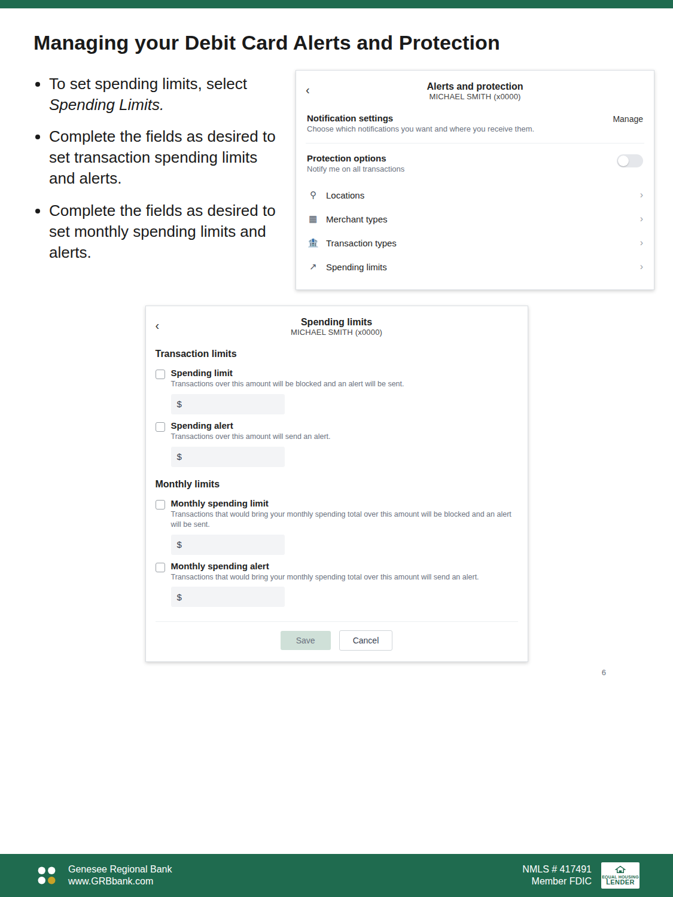Managing your Debit Card Alerts and Protection
To set spending limits, select Spending Limits.
Complete the fields as desired to set transaction spending limits and alerts.
Complete the fields as desired to set monthly spending limits and alerts.
‹
Alerts and protection
MICHAEL SMITH (x0000)
Notification settings
Choose which notifications you want and where you receive them.
Manage
Protection options
Notify me on all transactions
⚲
Locations
›
▦
Merchant types
›
🏦
Transaction types
›
↗
Spending limits
›
‹
Spending limits
MICHAEL SMITH (x0000)
Transaction limits
Spending limit
Transactions over this amount will be blocked and an alert will be sent.
$
Spending alert
Transactions over this amount will send an alert.
$
Monthly limits
Monthly spending limit
Transactions that would bring your monthly spending total over this amount will be blocked and an alert will be sent.
$
Monthly spending alert
Transactions that would bring your monthly spending total over this amount will send an alert.
$
Save Cancel
6
Genesee Regional Bank
www.GRBbank.com
NMLS # 417491
Member FDIC
EQUAL HOUSING
LENDER